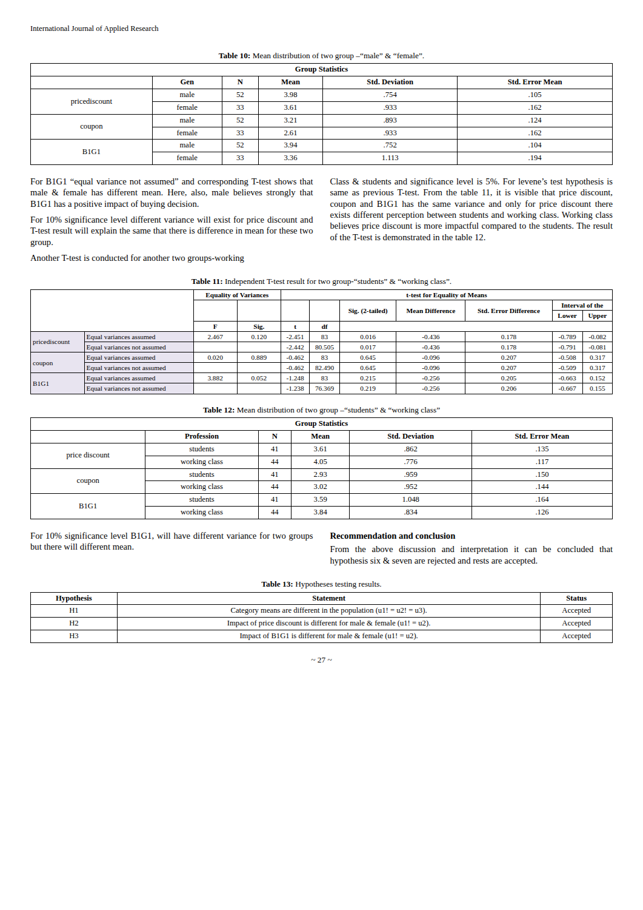International Journal of Applied Research
Table 10: Mean distribution of two group –“male” & “female”.
| Group Statistics |
| | Gen | N | Mean | Std. Deviation | Std. Error Mean |
| pricediscount | male | 52 | 3.98 | .754 | .105 |
| female | 33 | 3.61 | .933 | .162 |
| coupon | male | 52 | 3.21 | .893 | .124 |
| female | 33 | 2.61 | .933 | .162 |
| B1G1 | male | 52 | 3.94 | .752 | .104 |
| female | 33 | 3.36 | 1.113 | .194 |
For B1G1 “equal variance not assumed” and corresponding T-test shows that male & female has different mean. Here, also, male believes strongly that B1G1 has a positive impact of buying decision.
For 10% significance level different variance will exist for price discount and T-test result will explain the same that there is difference in mean for these two group.
Another T-test is conducted for another two groups-working
Class & students and significance level is 5%. For levene’s test hypothesis is same as previous T-test. From the table 11, it is visible that price discount, coupon and B1G1 has the same variance and only for price discount there exists different perception between students and working class. Working class believes price discount is more impactful compared to the students. The result of the T-test is demonstrated in the table 12.
Table 11: Independent T-test result for two group-“students” & “working class”.
| | Equality of Variances | t-test for Equality of Means |
| | | | | | Sig. (2-tailed) | Mean Difference | Std. Error Difference | Interval of the |
| | Lower | Upper |
| | F | Sig. | t | df | | | | | |
| pricediscount | Equal variances assumed | 2.467 | 0.120 | -2.451 | 83 | 0.016 | -0.436 | 0.178 | -0.789 | -0.082 |
| Equal variances not assumed | | | -2.442 | 80.505 | 0.017 | -0.436 | 0.178 | -0.791 | -0.081 |
| coupon | Equal variances assumed | 0.020 | 0.889 | -0.462 | 83 | 0.645 | -0.096 | 0.207 | -0.508 | 0.317 |
| Equal variances not assumed | | | -0.462 | 82.490 | 0.645 | -0.096 | 0.207 | -0.509 | 0.317 |
| B1G1 | Equal variances assumed | 3.882 | 0.052 | -1.248 | 83 | 0.215 | -0.256 | 0.205 | -0.663 | 0.152 |
| Equal variances not assumed | | | -1.238 | 76.369 | 0.219 | -0.256 | 0.206 | -0.667 | 0.155 |
Table 12: Mean distribution of two group –“students” & “working class”
| Group Statistics |
| | Profession | N | Mean | Std. Deviation | Std. Error Mean |
| price discount | students | 41 | 3.61 | .862 | .135 |
| working class | 44 | 4.05 | .776 | .117 |
| coupon | students | 41 | 2.93 | .959 | .150 |
| working class | 44 | 3.02 | .952 | .144 |
| B1G1 | students | 41 | 3.59 | 1.048 | .164 |
| working class | 44 | 3.84 | .834 | .126 |
For 10% significance level B1G1, will have different variance for two groups but there will different mean.
Recommendation and conclusion
From the above discussion and interpretation it can be concluded that hypothesis six & seven are rejected and rests are accepted.
Table 13: Hypotheses testing results.
| Hypothesis | Statement | Status |
| --- | --- | --- |
| H1 | Category means are different in the population (u1! = u2! = u3). | Accepted |
| H2 | Impact of price discount is different for male & female (u1! = u2). | Accepted |
| H3 | Impact of B1G1 is different for male & female (u1! = u2). | Accepted |
~ 27 ~